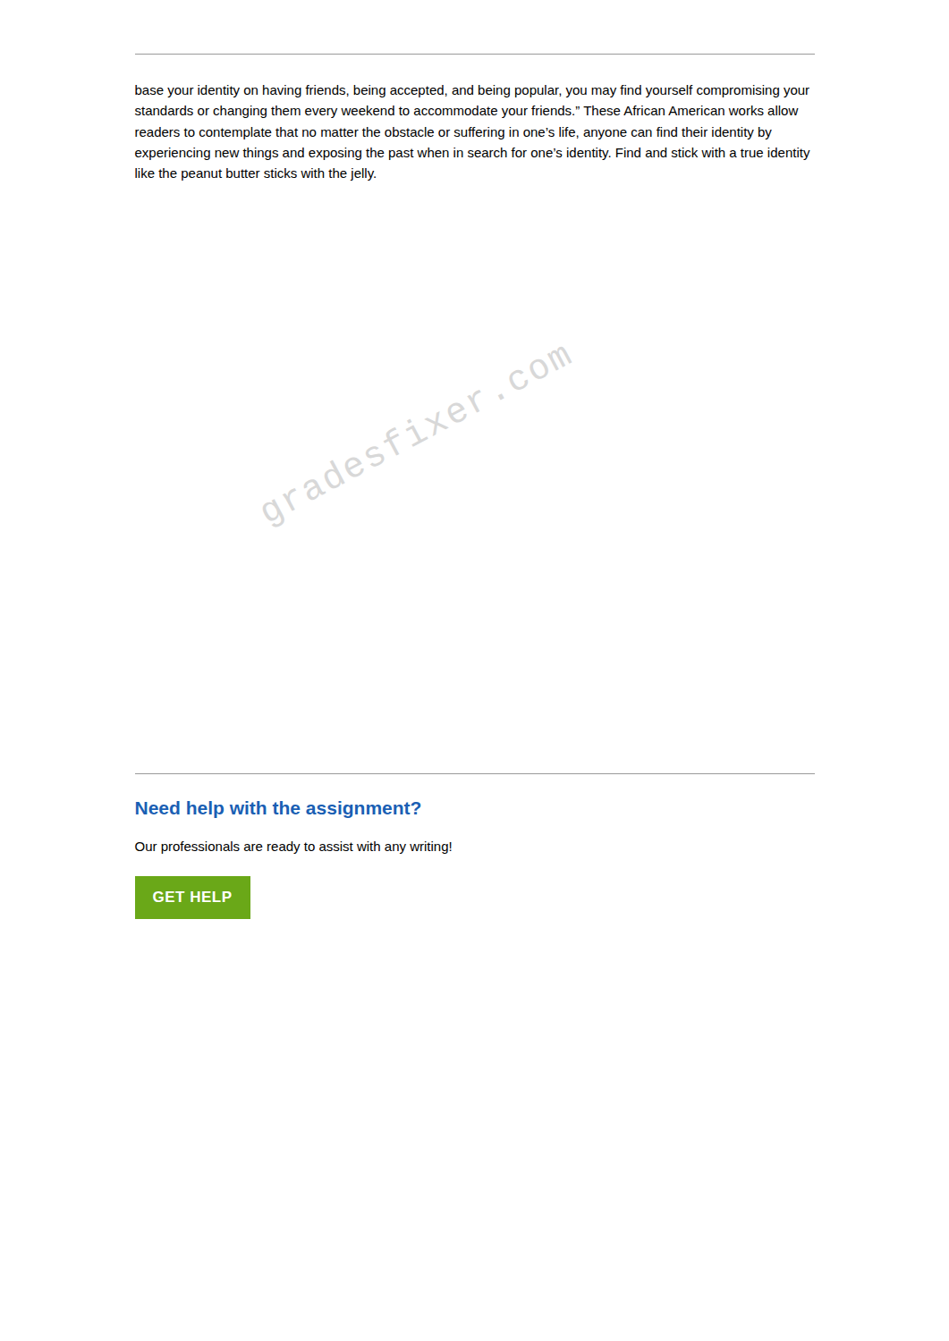base your identity on having friends, being accepted, and being popular, you may find yourself compromising your standards or changing them every weekend to accommodate your friends.” These African American works allow readers to contemplate that no matter the obstacle or suffering in one’s life, anyone can find their identity by experiencing new things and exposing the past when in search for one’s identity. Find and stick with a true identity like the peanut butter sticks with the jelly.
gradesfixer.com
Need help with the assignment?
Our professionals are ready to assist with any writing!
GET HELP